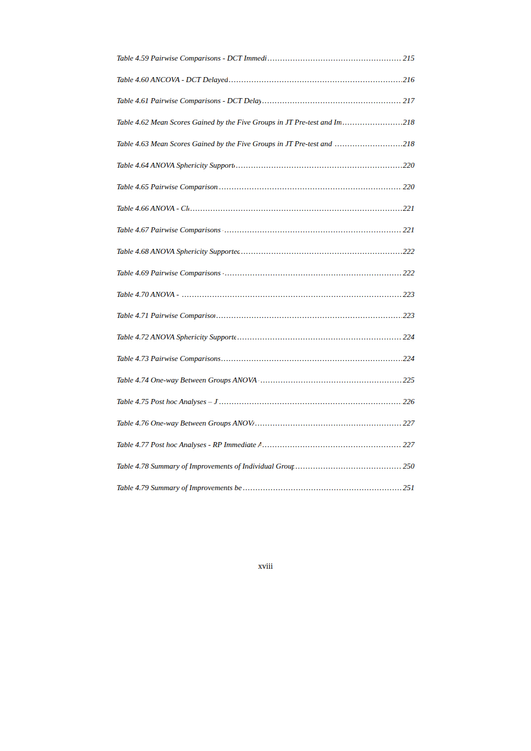Table 4.59 Pairwise Comparisons - DCT Immediate Strategy Use....................................................................... 215
Table 4.60 ANCOVA - DCT Delayed Strategy Use.............................................................................................. 216
Table 4.61 Pairwise Comparisons - DCT Delayed Strategy Use.......................................................................... 217
Table 4.62 Mean Scores Gained by the Five Groups in JT Pre-test and Immediate Post-test............................. 218
Table 4.63 Mean Scores Gained by the Five Groups in JT Pre-test and Delayed Post-test................................. 218
Table 4.64 ANOVA Sphericity Supported - Recast JT......................................................................................... 220
Table 4.65 Pairwise Comparisons - Recast JT.................................................................................................... 220
Table 4.66 ANOVA - Clar Req JT..................................................................................................................... 221
Table 4.67 Pairwise Comparisons - Clar Req JT................................................................................................. 221
Table 4.68 ANOVA Sphericity Supported - Exp Corr JT....................................................................................... 222
Table 4.69 Pairwise Comparisons - Exp Corr JT................................................................................................. 222
Table 4.70 ANOVA - Meta JT......................................................................................................................... 223
Table 4.71 Pairwise Comparisons - Meta JT..................................................................................................... 223
Table 4.72 ANOVA Sphericity Supported - Control JT......................................................................................... 224
Table 4.73 Pairwise Comparisons - Control JT................................................................................................... 224
Table 4.74 One-way Between Groups ANOVA – JT Immediate.......................................................................... 225
Table 4.75 Post hoc Analyses – JT Immediate................................................................................................... 226
Table 4.76 One-way Between Groups ANOVA – JT Delayed............................................................................. 227
Table 4.77 Post hoc Analyses - RP Immediate Appropriateness......................................................................... 227
Table 4.78 Summary of Improvements of Individual Groups (Y: yes; N: no)...................................................... 250
Table 4.79 Summary of Improvements between Groups.................................................................................... 251
xviii